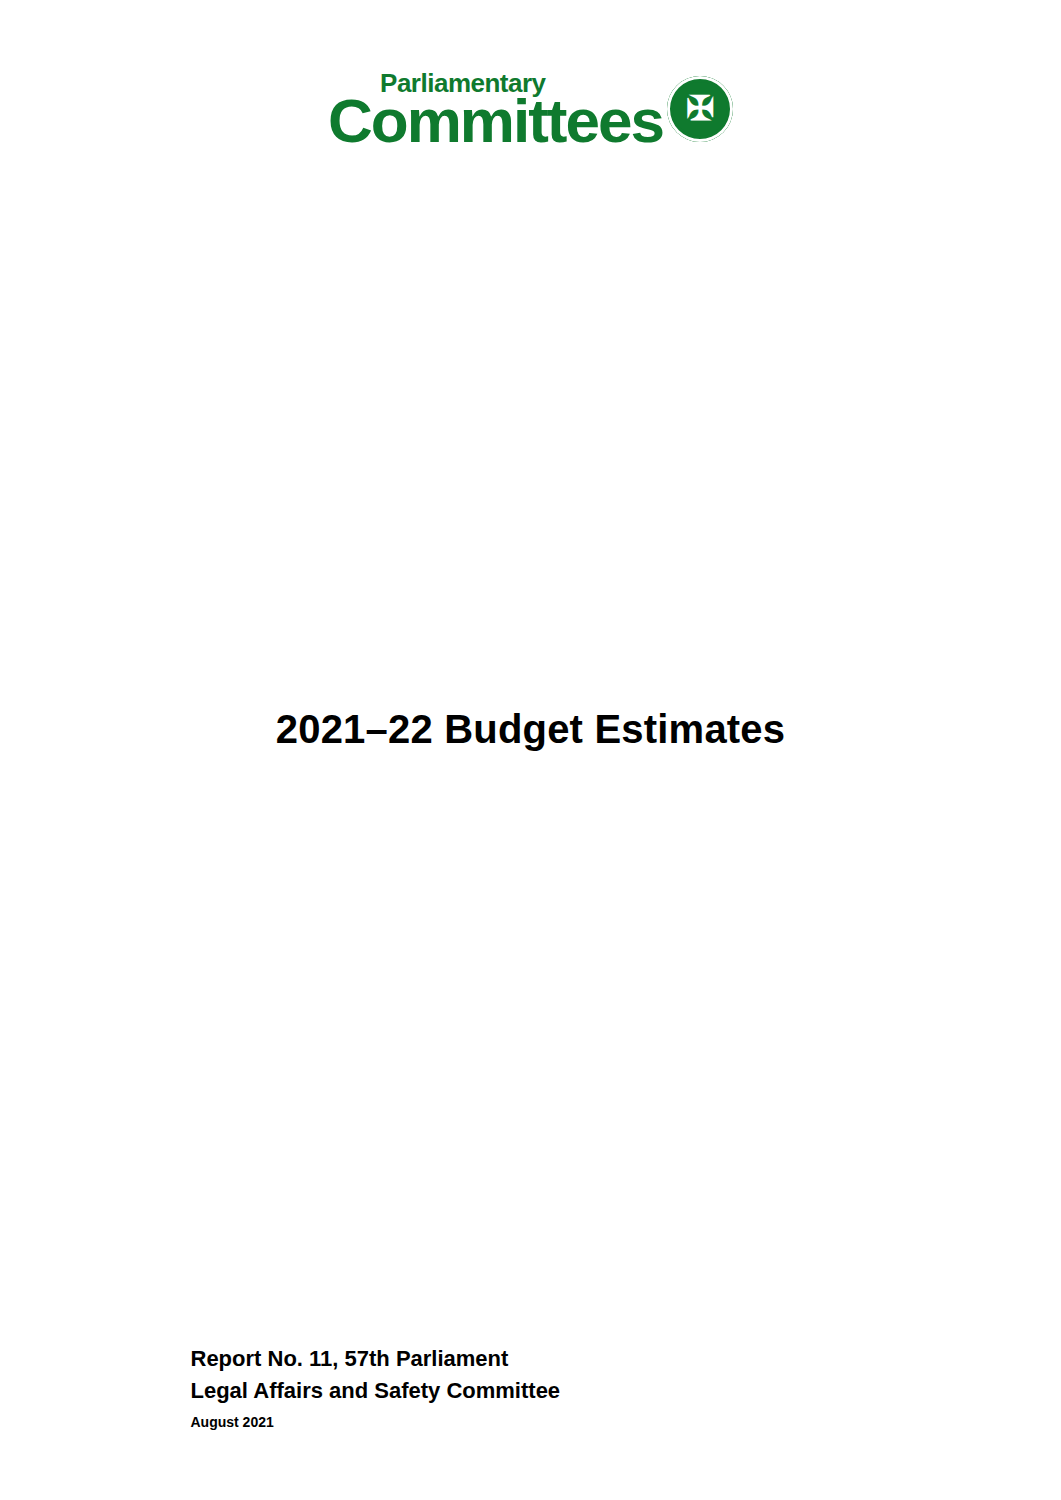Parliamentary Committees ✠
2021–22 Budget Estimates
Report No. 11, 57th Parliament
Legal Affairs and Safety Committee
August 2021